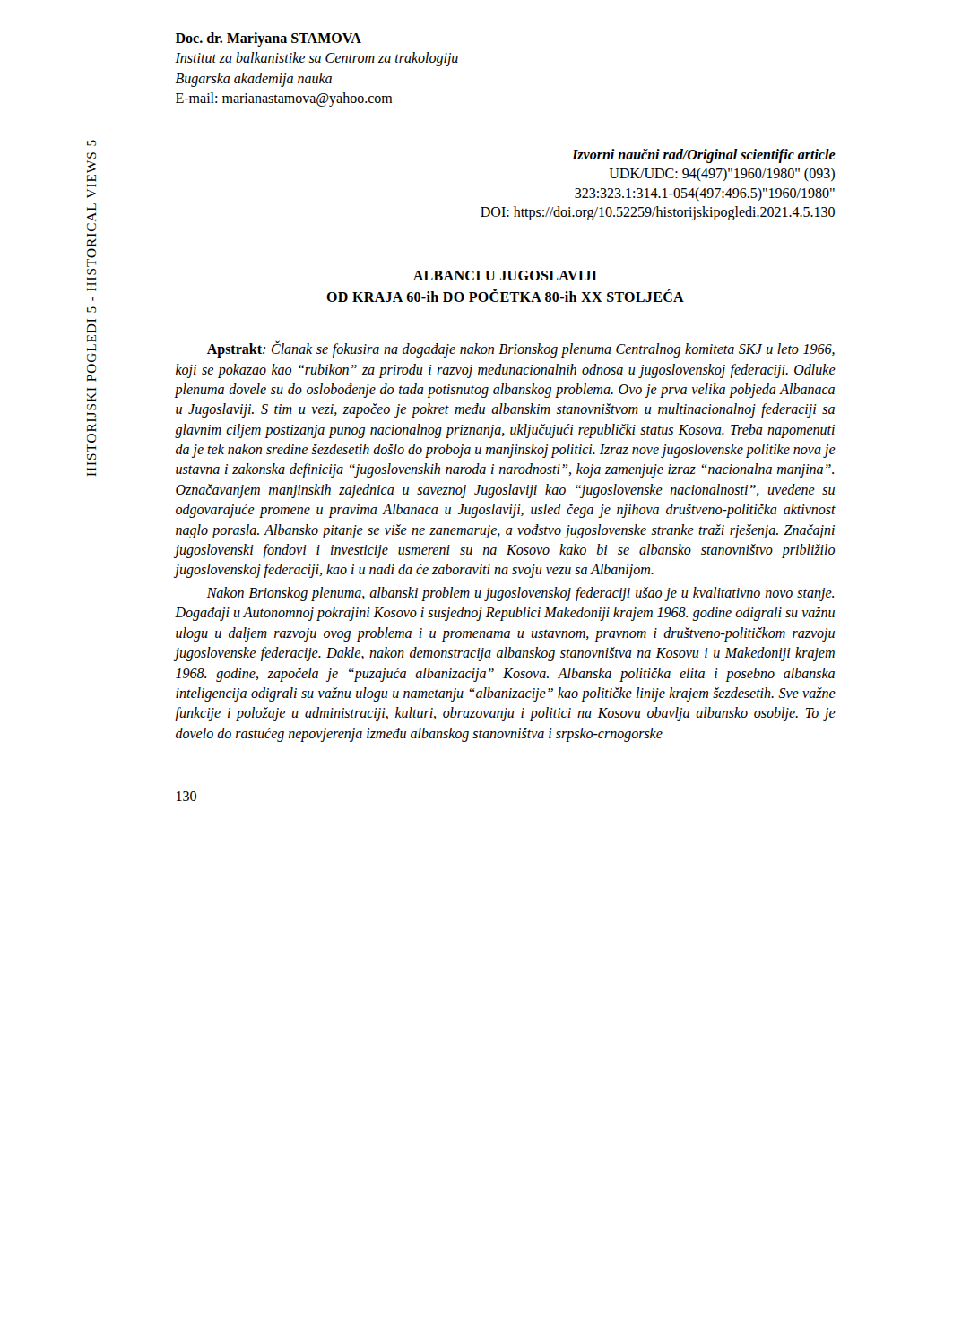HISTORIJSKI POGLEDI 5 - HISTORICAL VIEWS 5
Doc. dr. Mariyana STAMOVA
Institut za balkanistike sa Centrom za trakologiju
Bugarska akademija nauka
E-mail: marianastamova@yahoo.com
Izvorni naučni rad/Original scientific article
UDK/UDC: 94(497)"1960/1980" (093)
323:323.1:314.1-054(497:496.5)"1960/1980"
DOI: https://doi.org/10.52259/historijskipogledi.2021.4.5.130
ALBANCI U JUGOSLAVIJI
OD KRAJA 60-ih DO POČETKA 80-ih XX STOLJEĆA
Apstrakt: Članak se fokusira na događaje nakon Brionskog plenuma Centralnog komiteta SKJ u leto 1966, koji se pokazao kao “rubikon” za prirodu i razvoj međunacionalnih odnosa u jugoslovenskoj federaciji. Odluke plenuma dovele su do oslobođenje do tada potisnutog albanskog problema. Ovo je prva velika pobjeda Albanaca u Jugoslaviji. S tim u vezi, započeo je pokret među albanskim stanovništvom u multinacionalnoj federaciji sa glavnim ciljem postizanja punog nacionalnog priznanja, uključujući republički status Kosova. Treba napomenuti da je tek nakon sredine šezdesetih došlo do proboja u manjinskoj politici. Izraz nove jugoslovenske politike nova je ustavna i zakonska definicija “jugoslovenskih naroda i narodnosti”, koja zamenjuje izraz “nacionalna manjina”. Označavanjem manjinskih zajednica u saveznoj Jugoslaviji kao “jugoslovenske nacionalnosti”, uvedene su odgovarajuće promene u pravima Albanaca u Jugoslaviji, usled čega je njihova društveno-politička aktivnost naglo porasla. Albansko pitanje se više ne zanemaruje, a vođstvo jugoslovenske stranke traži rješenja. Značajni jugoslovenski fondovi i investicije usmereni su na Kosovo kako bi se albansko stanovništvo približilo jugoslovenskoj federaciji, kao i u nadi da će zaboraviti na svoju vezu sa Albanijom.
Nakon Brionskog plenuma, albanski problem u jugoslovenskoj federaciji ušao je u kvalitativno novo stanje. Događaji u Autonomnoj pokrajini Kosovo i susjednoj Republici Makedoniji krajem 1968. godine odigrali su važnu ulogu u daljem razvoju ovog problema i u promenama u ustavnom, pravnom i društveno-političkom razvoju jugoslovenske federacije. Dakle, nakon demonstracija albanskog stanovništva na Kosovu i u Makedoniji krajem 1968. godine, započela je “puzajuća albanizacija” Kosova. Albanska politička elita i posebno albanska inteligencija odigrali su važnu ulogu u nametanju “albanizacije” kao političke linije krajem šezdesetih. Sve važne funkcije i položaje u administraciji, kulturi, obrazovanju i politici na Kosovu obavlja albansko osoblje. To je dovelo do rastućeg nepovjerenja između albanskog stanovništva i srpsko-crnogorske
130